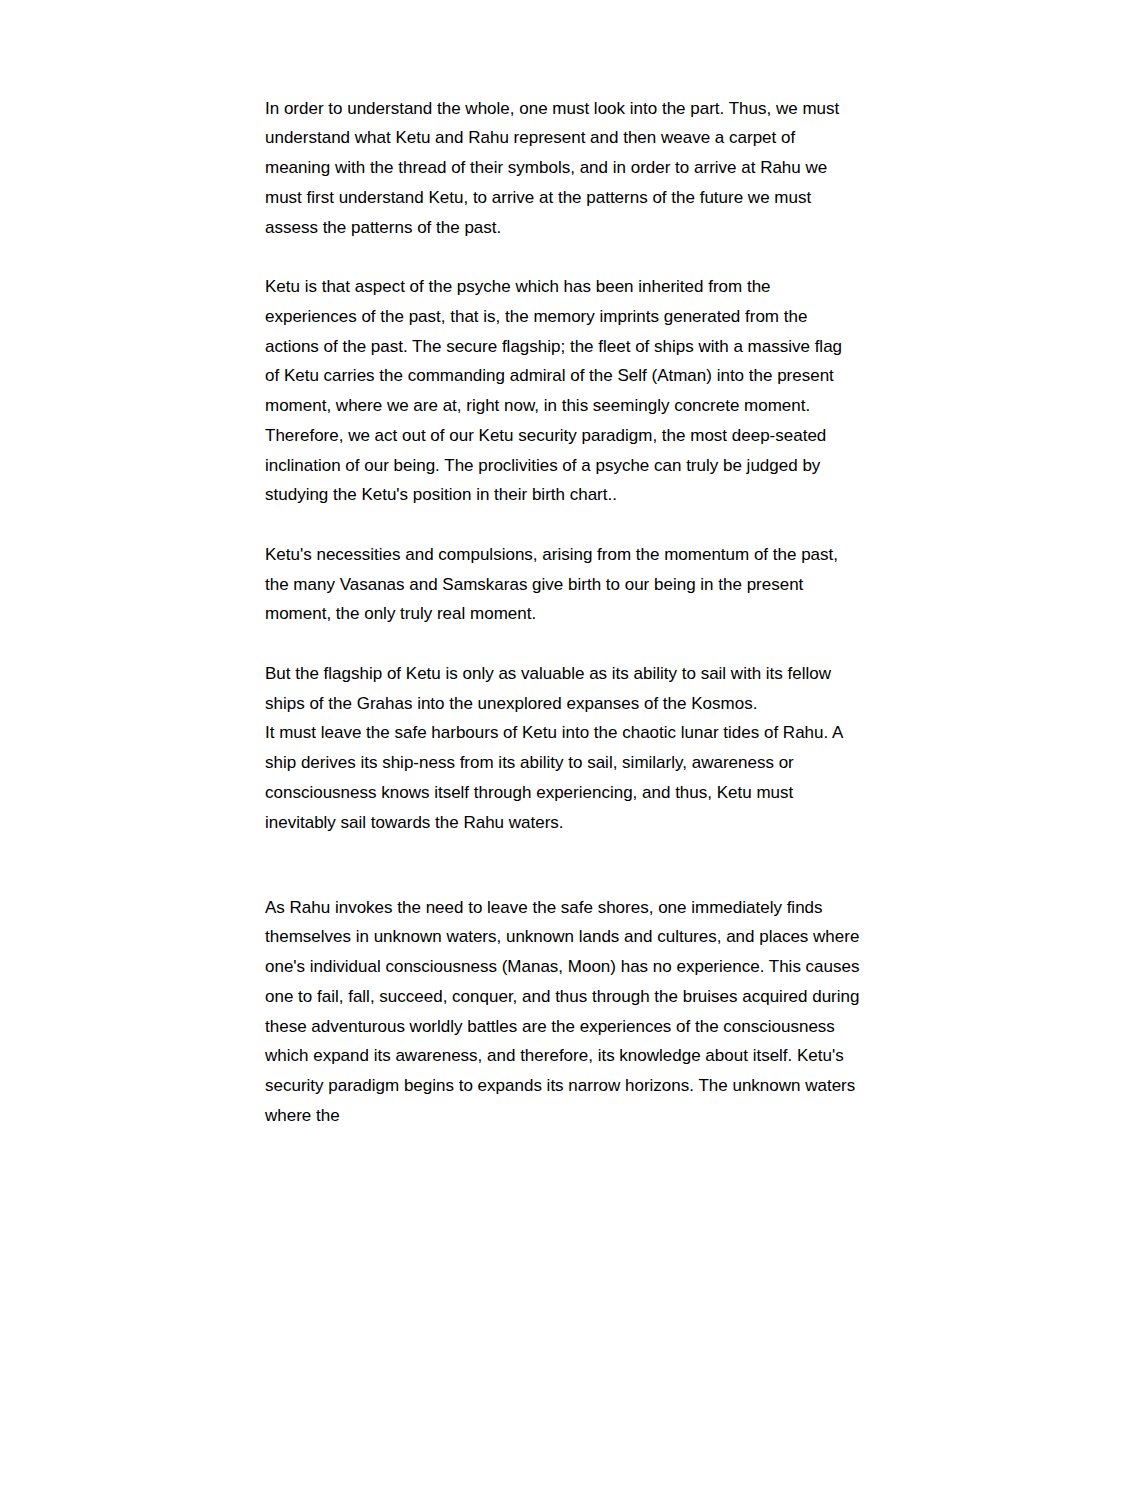In order to understand the whole, one must look into the part. Thus, we must understand what Ketu and Rahu represent and then weave a carpet of meaning with the thread of their symbols, and in order to arrive at Rahu we must first understand Ketu, to arrive at the patterns of the future we must assess the patterns of the past.
Ketu is that aspect of the psyche which has been inherited from the experiences of the past, that is, the memory imprints generated from the actions of the past. The secure flagship; the fleet of ships with a massive flag of Ketu carries the commanding admiral of the Self (Atman) into the present moment, where we are at, right now, in this seemingly concrete moment. Therefore, we act out of our Ketu security paradigm, the most deep-seated inclination of our being. The proclivities of a psyche can truly be judged by studying the Ketu's position in their birth chart..
Ketu's necessities and compulsions, arising from the momentum of the past, the many Vasanas and Samskaras give birth to our being in the present moment, the only truly real moment.
But the flagship of Ketu is only as valuable as its ability to sail with its fellow ships of the Grahas into the unexplored expanses of the Kosmos.
It must leave the safe harbours of Ketu into the chaotic lunar tides of Rahu. A ship derives its ship-ness from its ability to sail, similarly, awareness or consciousness knows itself through experiencing, and thus, Ketu must inevitably sail towards the Rahu waters.
As Rahu invokes the need to leave the safe shores, one immediately finds themselves in unknown waters, unknown lands and cultures, and places where one's individual consciousness (Manas, Moon) has no experience. This causes one to fail, fall, succeed, conquer, and thus through the bruises acquired during these adventurous worldly battles are the experiences of the consciousness which expand its awareness, and therefore, its knowledge about itself. Ketu's security paradigm begins to expands its narrow horizons. The unknown waters where the